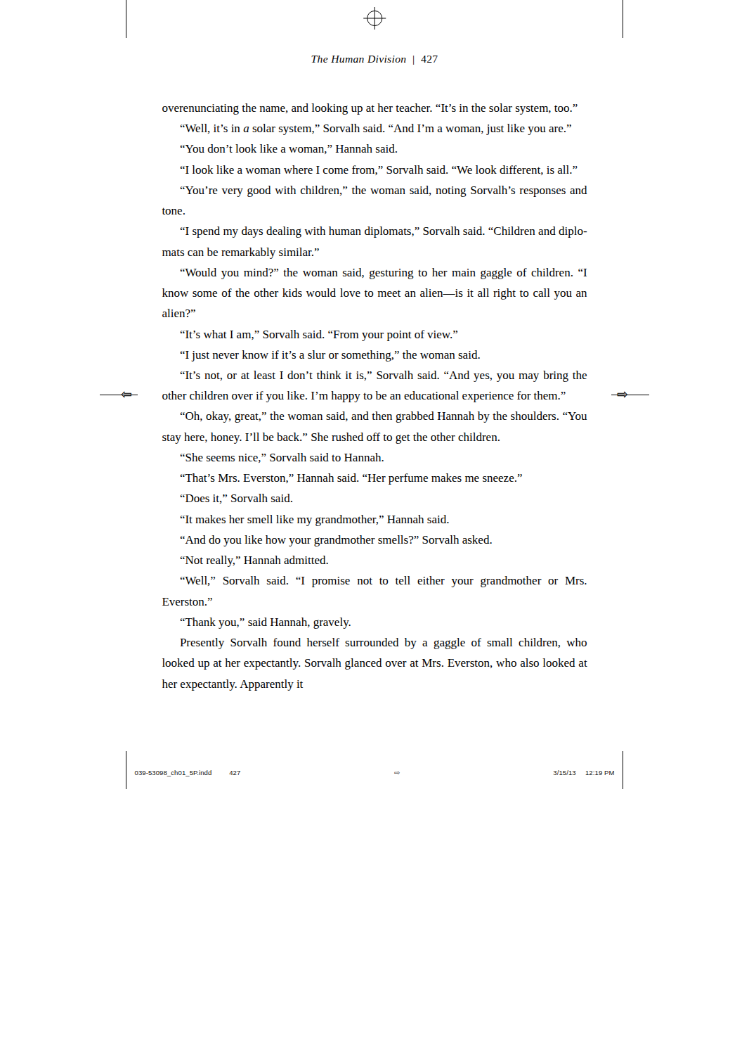⇦ ⇨
The Human Division|427
overenunciating the name, and looking up at her teacher. “It’s in the solar system, too.”
“Well, it’s in a solar system,” Sorvalh said. “And I’m a woman, just like you are.”
“You don’t look like a woman,” Hannah said.
“I look like a woman where I come from,” Sorvalh said. “We look different, is all.”
“You’re very good with children,” the woman said, noting Sorvalh’s responses and tone.
“I spend my days dealing with human diplomats,” Sorvalh said. “Children and diplomats can be remarkably similar.”
“Would you mind?” the woman said, gesturing to her main gaggle of children. “I know some of the other kids would love to meet an alien—is it all right to call you an alien?”
“It’s what I am,” Sorvalh said. “From your point of view.”
“I just never know if it’s a slur or something,” the woman said.
“It’s not, or at least I don’t think it is,” Sorvalh said. “And yes, you may bring the other children over if you like. I’m happy to be an educational experience for them.”
“Oh, okay, great,” the woman said, and then grabbed Hannah by the shoulders. “You stay here, honey. I’ll be back.” She rushed off to get the other children.
“She seems nice,” Sorvalh said to Hannah.
“That’s Mrs. Everston,” Hannah said. “Her perfume makes me sneeze.”
“Does it,” Sorvalh said.
“It makes her smell like my grandmother,” Hannah said.
“And do you like how your grandmother smells?” Sorvalh asked.
“Not really,” Hannah admitted.
“Well,” Sorvalh said. “I promise not to tell either your grandmother or Mrs. Everston.”
“Thank you,” said Hannah, gravely.
Presently Sorvalh found herself surrounded by a gaggle of small children, who looked up at her expectantly. Sorvalh glanced over at Mrs. Everston, who also looked at her expectantly. Apparently it
039-53098_ch01_5P.indd427 ⇨ 3/15/1312:19 PM